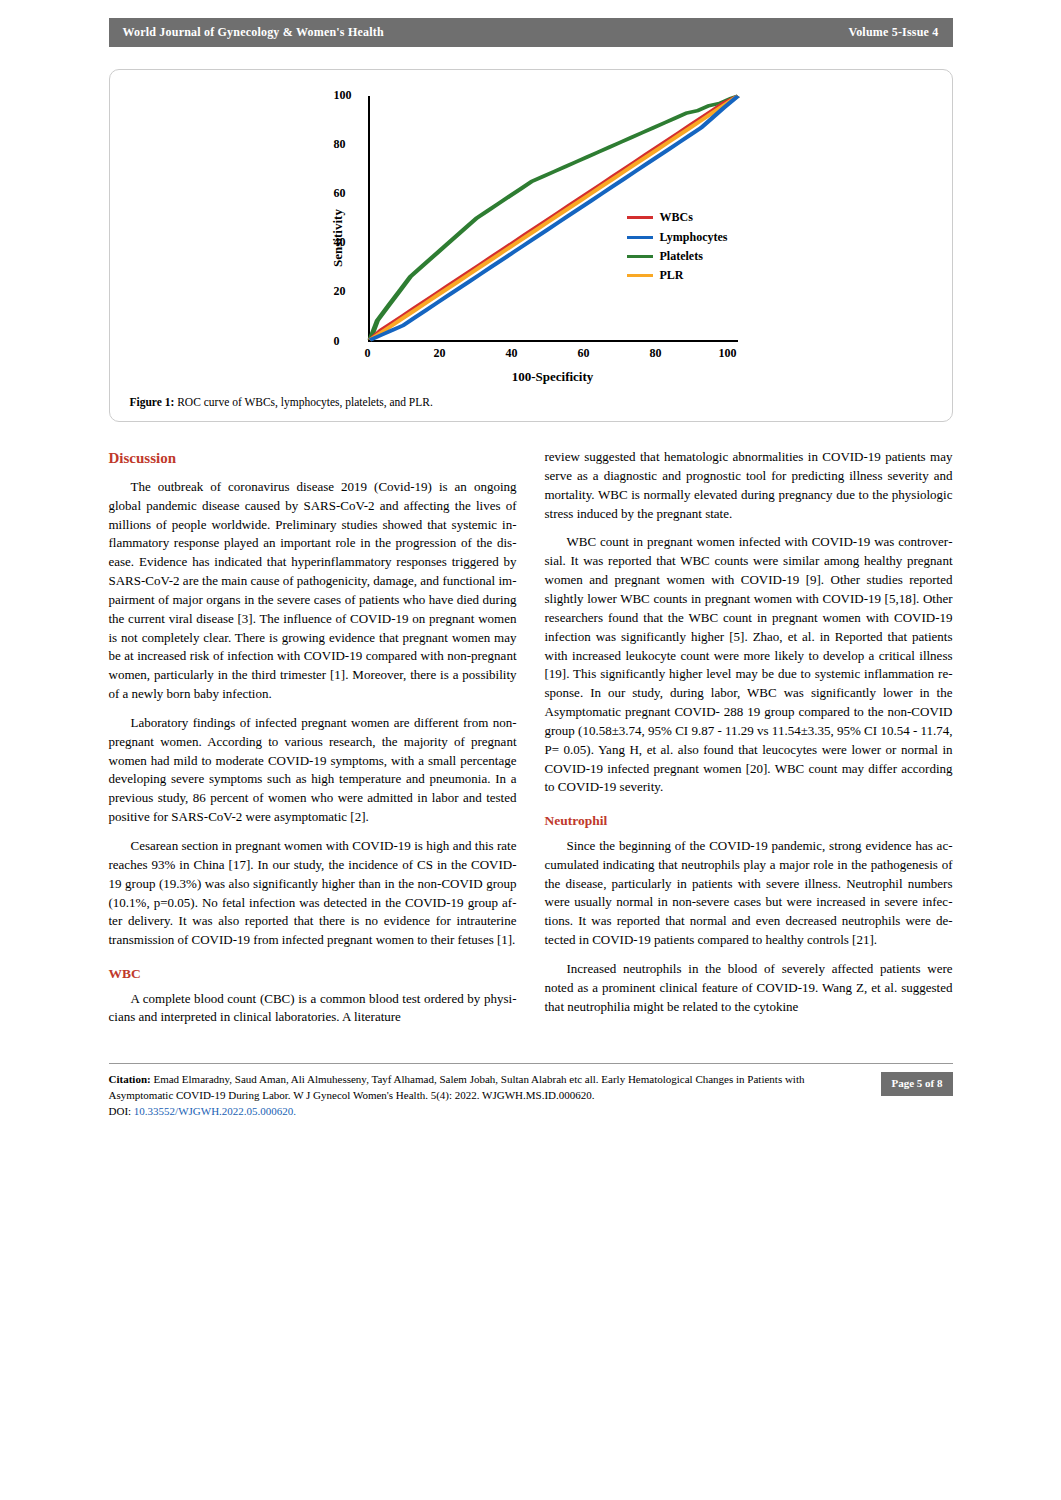World Journal of Gynecology & Women's Health
Volume 5-Issue 4
Sensitivity
100
80
60
40
20
0
0
20
40
60
80
100
100-Specificity
WBCs
Lymphocytes
Platelets
PLR
Figure 1: ROC curve of WBCs, lymphocytes, platelets, and PLR.
Discussion
The outbreak of coronavirus disease 2019 (Covid-19) is an ongoing global pandemic disease caused by SARS-CoV-2 and affecting the lives of millions of people worldwide. Preliminary studies showed that systemic inflammatory response played an important role in the progression of the disease. Evidence has indicated that hyperinflammatory responses triggered by SARS-CoV-2 are the main cause of pathogenicity, damage, and functional impairment of major organs in the severe cases of patients who have died during the current viral disease [3]. The influence of COVID-19 on pregnant women is not completely clear. There is growing evidence that pregnant women may be at increased risk of infection with COVID-19 compared with non-pregnant women, particularly in the third trimester [1]. Moreover, there is a possibility of a newly born baby infection.
Laboratory findings of infected pregnant women are different from non-pregnant women. According to various research, the majority of pregnant women had mild to moderate COVID-19 symptoms, with a small percentage developing severe symptoms such as high temperature and pneumonia. In a previous study, 86 percent of women who were admitted in labor and tested positive for SARS-CoV-2 were asymptomatic [2].
Cesarean section in pregnant women with COVID-19 is high and this rate reaches 93% in China [17]. In our study, the incidence of CS in the COVID-19 group (19.3%) was also significantly higher than in the non-COVID group (10.1%, p=0.05). No fetal infection was detected in the COVID-19 group after delivery. It was also reported that there is no evidence for intrauterine transmission of COVID-19 from infected pregnant women to their fetuses [1].
WBC
A complete blood count (CBC) is a common blood test ordered by physicians and interpreted in clinical laboratories. A literature
review suggested that hematologic abnormalities in COVID-19 patients may serve as a diagnostic and prognostic tool for predicting illness severity and mortality. WBC is normally elevated during pregnancy due to the physiologic stress induced by the pregnant state.
WBC count in pregnant women infected with COVID-19 was controversial. It was reported that WBC counts were similar among healthy pregnant women and pregnant women with COVID-19 [9]. Other studies reported slightly lower WBC counts in pregnant women with COVID-19 [5,18]. Other researchers found that the WBC count in pregnant women with COVID-19 infection was significantly higher [5]. Zhao, et al. in Reported that patients with increased leukocyte count were more likely to develop a critical illness [19]. This significantly higher level may be due to systemic inflammation response. In our study, during labor, WBC was significantly lower in the Asymptomatic pregnant COVID- 288 19 group compared to the non-COVID group (10.58±3.74, 95% CI 9.87 - 11.29 vs 11.54±3.35, 95% CI 10.54 - 11.74, P= 0.05). Yang H, et al. also found that leucocytes were lower or normal in COVID-19 infected pregnant women [20]. WBC count may differ according to COVID-19 severity.
Neutrophil
Since the beginning of the COVID-19 pandemic, strong evidence has accumulated indicating that neutrophils play a major role in the pathogenesis of the disease, particularly in patients with severe illness. Neutrophil numbers were usually normal in non-severe cases but were increased in severe infections. It was reported that normal and even decreased neutrophils were detected in COVID-19 patients compared to healthy controls [21].
Increased neutrophils in the blood of severely affected patients were noted as a prominent clinical feature of COVID-19. Wang Z, et al. suggested that neutrophilia might be related to the cytokine
Citation: Emad Elmaradny, Saud Aman, Ali Almuhesseny, Tayf Alhamad, Salem Jobah, Sultan Alabrah etc all. Early Hematological Changes in Patients with Asymptomatic COVID-19 During Labor. W J Gynecol Women's Health. 5(4): 2022. WJGWH.MS.ID.000620.
DOI: 10.33552/WJGWH.2022.05.000620.
Page 5 of 8